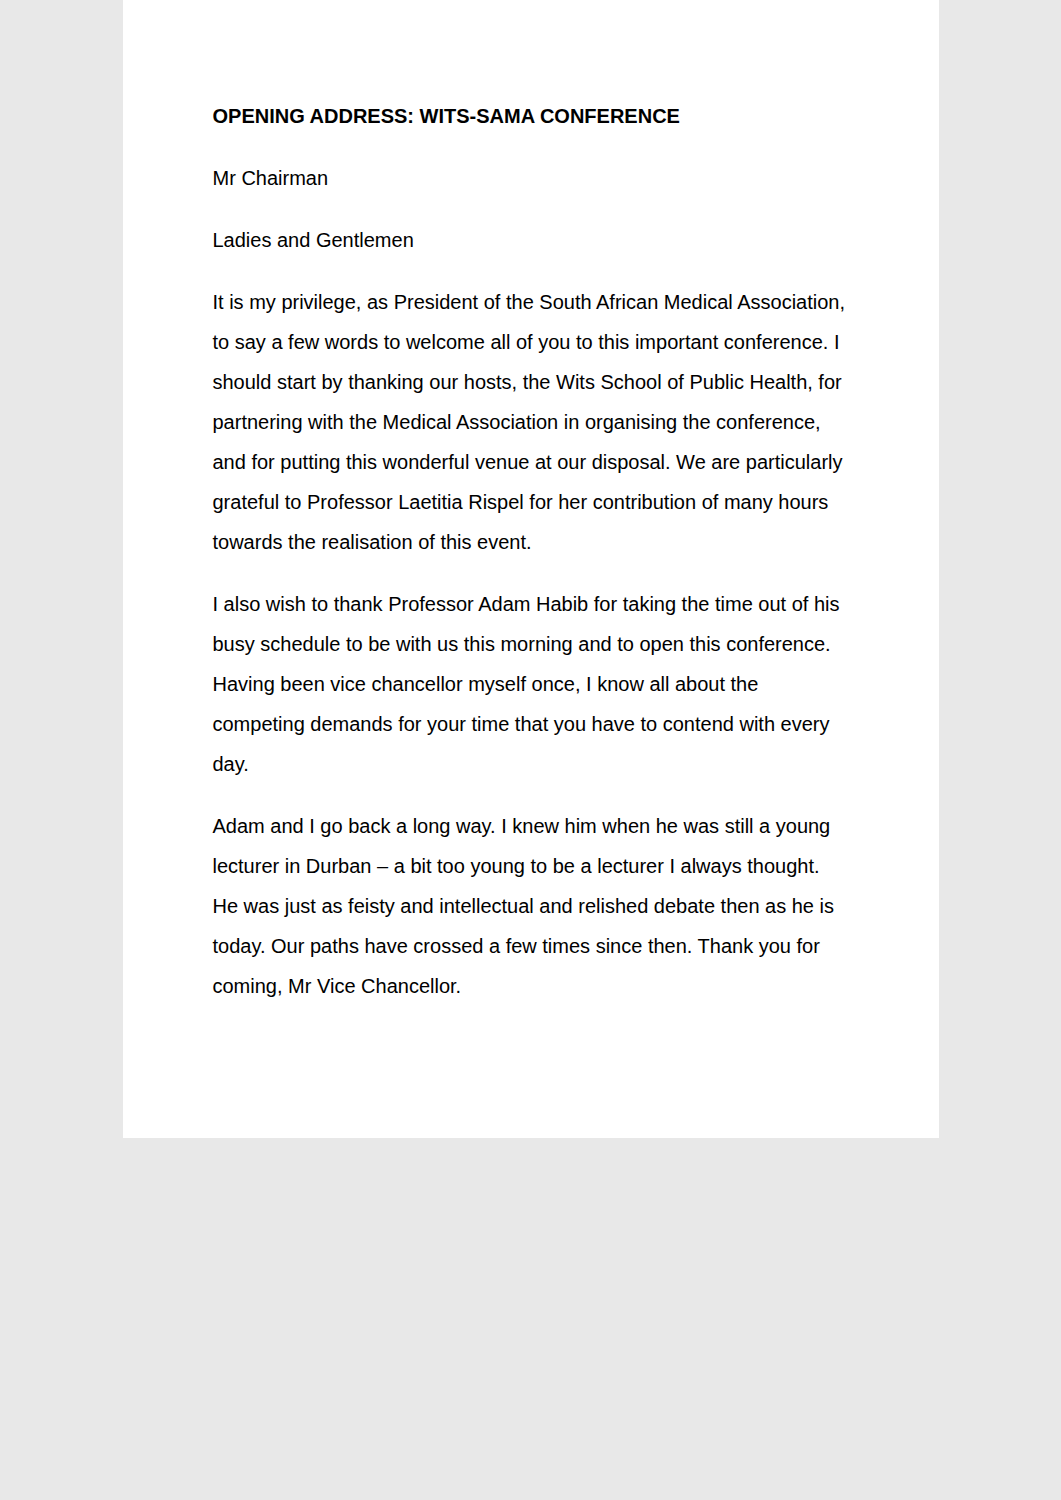OPENING ADDRESS: WITS-SAMA CONFERENCE
Mr Chairman
Ladies and Gentlemen
It is my privilege, as President of the South African Medical Association, to say a few words to welcome all of you to this important conference. I should start by thanking our hosts, the Wits School of Public Health, for partnering with the Medical Association in organising the conference, and for putting this wonderful venue at our disposal. We are particularly grateful to Professor Laetitia Rispel for her contribution of many hours towards the realisation of this event.
I also wish to thank Professor Adam Habib for taking the time out of his busy schedule to be with us this morning and to open this conference. Having been vice chancellor myself once, I know all about the competing demands for your time that you have to contend with every day.
Adam and I go back a long way. I knew him when he was still a young lecturer in Durban – a bit too young to be a lecturer I always thought. He was just as feisty and intellectual and relished debate then as he is today. Our paths have crossed a few times since then. Thank you for coming, Mr Vice Chancellor.